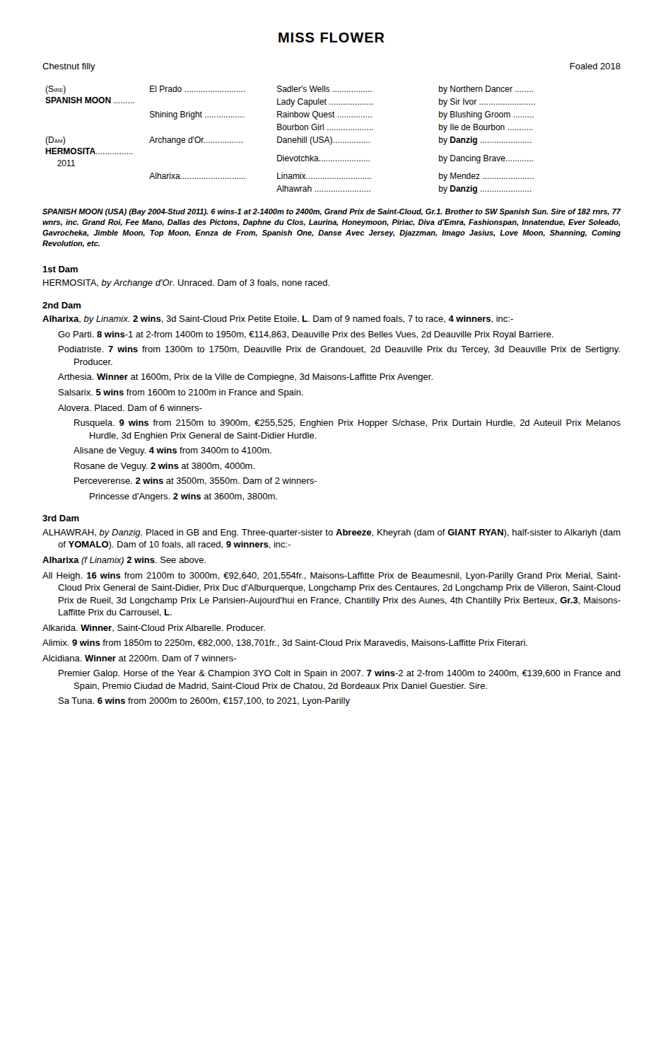MISS FLOWER
Chestnut filly Foaled 2018
| ( Sire ) SPANISH MOON ......... | El Prado .......................... | Sadler's Wells ................. | by Northern Dancer ........ |
| | Lady Capulet ................... | by Sir Ivor ........................ |
| | Shining Bright ................. | Rainbow Quest ............... | by Blushing Groom ......... |
| | | Bourbon Girl .................... | by Ile de Bourbon ........... |
| ( Dam ) HERMOSITA ................ 2011 | Archange d'Or ................. | Danehill (USA) ................ | by Danzig ...................... |
| | Dievotchka ...................... | by Dancing Brave ............ |
| | Alharixa ............................ | Linamix ............................ | by Mendez ...................... |
| | | Alhawrah ........................ | by Danzig ...................... |
SPANISH MOON (USA) (Bay 2004-Stud 2011). 6 wins-1 at 2-1400m to 2400m, Grand Prix de Saint-Cloud, Gr.1. Brother to SW Spanish Sun. Sire of 182 rnrs, 77 wnrs, inc. Grand Roi, Fee Mano, Dallas des Pictons, Daphne du Clos, Laurina, Honeymoon, Piriac, Diva d'Emra, Fashionspan, Innatendue, Ever Soleado, Gavrocheka, Jimble Moon, Top Moon, Ennza de From, Spanish One, Danse Avec Jersey, Djazzman, Imago Jasius, Love Moon, Shanning, Coming Revolution, etc.
1st Dam
HERMOSITA, by Archange d'Or. Unraced. Dam of 3 foals, none raced.
2nd Dam
Alharixa, by Linamix. 2 wins, 3d Saint-Cloud Prix Petite Etoile, L. Dam of 9 named foals, 7 to race, 4 winners, inc:-
Go Parti. 8 wins-1 at 2-from 1400m to 1950m, €114,863, Deauville Prix des Belles Vues, 2d Deauville Prix Royal Barriere.
Podiatriste. 7 wins from 1300m to 1750m, Deauville Prix de Grandouet, 2d Deauville Prix du Tercey, 3d Deauville Prix de Sertigny. Producer.
Arthesia. Winner at 1600m, Prix de la Ville de Compiegne, 3d Maisons-Laffitte Prix Avenger.
Salsarix. 5 wins from 1600m to 2100m in France and Spain.
Alovera. Placed. Dam of 6 winners-
Rusquela. 9 wins from 2150m to 3900m, €255,525, Enghien Prix Hopper S/chase, Prix Durtain Hurdle, 2d Auteuil Prix Melanos Hurdle, 3d Enghien Prix General de Saint-Didier Hurdle.
Alisane de Veguy. 4 wins from 3400m to 4100m.
Rosane de Veguy. 2 wins at 3800m, 4000m.
Perceverense. 2 wins at 3500m, 3550m. Dam of 2 winners-
Princesse d'Angers. 2 wins at 3600m, 3800m.
3rd Dam
ALHAWRAH, by Danzig. Placed in GB and Eng. Three-quarter-sister to Abreeze, Kheyrah (dam of GIANT RYAN), half-sister to Alkariyh (dam of YOMALO). Dam of 10 foals, all raced, 9 winners, inc:-
Alharixa (f Linamix) 2 wins. See above.
All Heigh. 16 wins from 2100m to 3000m, €92,640, 201,554fr., Maisons-Laffitte Prix de Beaumesnil, Lyon-Parilly Grand Prix Merial, Saint-Cloud Prix General de Saint-Didier, Prix Duc d'Alburquerque, Longchamp Prix des Centaures, 2d Longchamp Prix de Villeron, Saint-Cloud Prix de Rueil, 3d Longchamp Prix Le Parisien-Aujourd'hui en France, Chantilly Prix des Aunes, 4th Chantilly Prix Berteux, Gr.3, Maisons-Laffitte Prix du Carrousel, L.
Alkarida. Winner, Saint-Cloud Prix Albarelle. Producer.
Alimix. 9 wins from 1850m to 2250m, €82,000, 138,701fr., 3d Saint-Cloud Prix Maravedis, Maisons-Laffitte Prix Fiterari.
Alcidiana. Winner at 2200m. Dam of 7 winners-
Premier Galop. Horse of the Year & Champion 3YO Colt in Spain in 2007. 7 wins-2 at 2-from 1400m to 2400m, €139,600 in France and Spain, Premio Ciudad de Madrid, Saint-Cloud Prix de Chatou, 2d Bordeaux Prix Daniel Guestier. Sire.
Sa Tuna. 6 wins from 2000m to 2600m, €157,100, to 2021, Lyon-Parilly